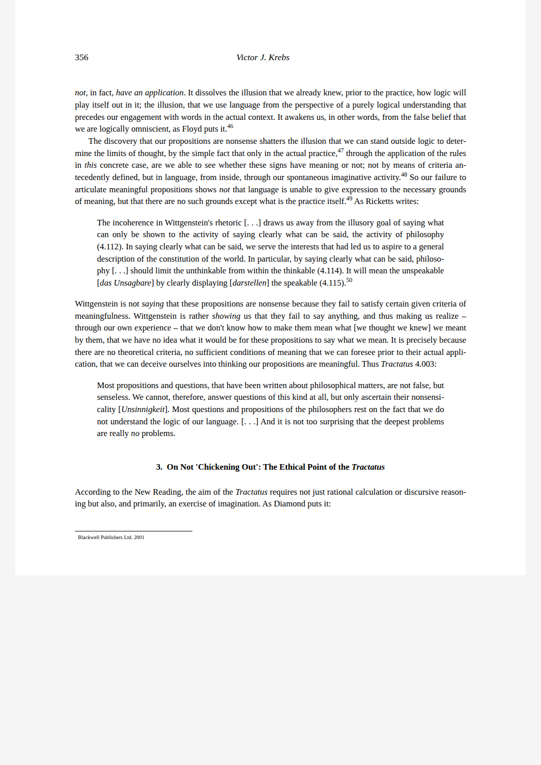356 Victor J. Krebs
not, in fact, have an application. It dissolves the illusion that we already knew, prior to the practice, how logic will play itself out in it; the illusion, that we use language from the perspective of a purely logical understanding that precedes our engagement with words in the actual context. It awakens us, in other words, from the false belief that we are logically omniscient, as Floyd puts it.46
The discovery that our propositions are nonsense shatters the illusion that we can stand outside logic to determine the limits of thought, by the simple fact that only in the actual practice,47 through the application of the rules in this concrete case, are we able to see whether these signs have meaning or not; not by means of criteria antecedently defined, but in language, from inside, through our spontaneous imaginative activity.48 So our failure to articulate meaningful propositions shows not that language is unable to give expression to the necessary grounds of meaning, but that there are no such grounds except what is the practice itself.49 As Ricketts writes:
The incoherence in Wittgenstein's rhetoric [. . .] draws us away from the illusory goal of saying what can only be shown to the activity of saying clearly what can be said, the activity of philosophy (4.112). In saying clearly what can be said, we serve the interests that had led us to aspire to a general description of the constitution of the world. In particular, by saying clearly what can be said, philosophy [. . .] should limit the unthinkable from within the thinkable (4.114). It will mean the unspeakable [das Unsagbare] by clearly displaying [darstellen] the speakable (4.115).50
Wittgenstein is not saying that these propositions are nonsense because they fail to satisfy certain given criteria of meaningfulness. Wittgenstein is rather showing us that they fail to say anything, and thus making us realize – through our own experience – that we don't know how to make them mean what [we thought we knew] we meant by them, that we have no idea what it would be for these propositions to say what we mean. It is precisely because there are no theoretical criteria, no sufficient conditions of meaning that we can foresee prior to their actual application, that we can deceive ourselves into thinking our propositions are meaningful. Thus Tractatus 4.003:
Most propositions and questions, that have been written about philosophical matters, are not false, but senseless. We cannot, therefore, answer questions of this kind at all, but only ascertain their nonsensicality [Unsinnigkeit]. Most questions and propositions of the philosophers rest on the fact that we do not understand the logic of our language. [. . .] And it is not too surprising that the deepest problems are really no problems.
3. On Not 'Chickening Out': The Ethical Point of the Tractatus
According to the New Reading, the aim of the Tractatus requires not just rational calculation or discursive reasoning but also, and primarily, an exercise of imagination. As Diamond puts it:
Blackwell Publishers Ltd. 2001